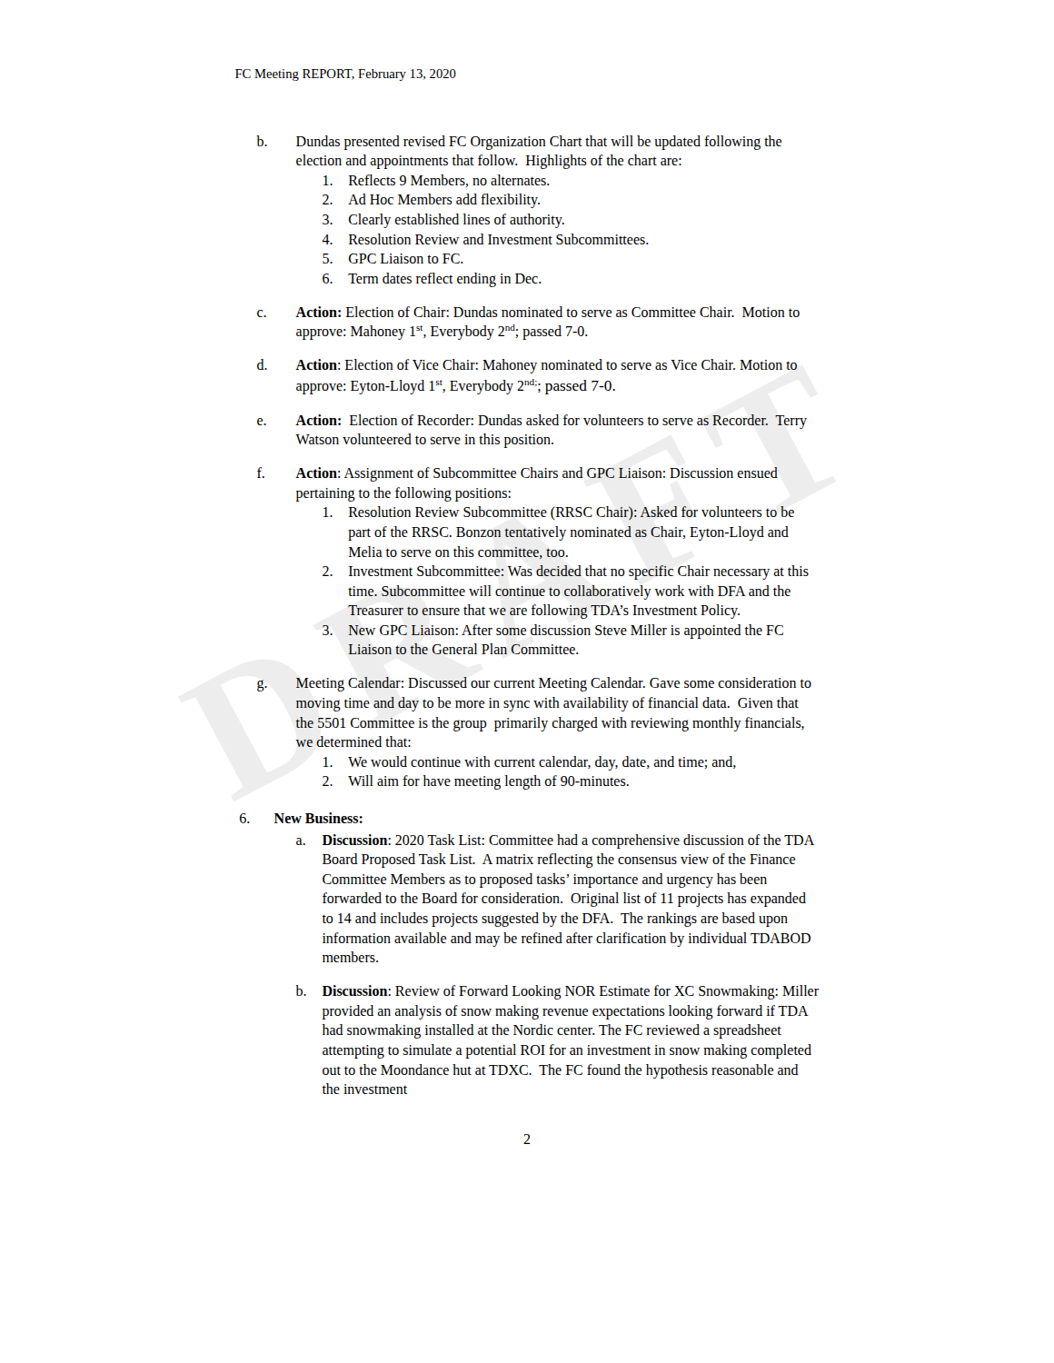FC Meeting REPORT, February 13, 2020
DRAFT
b. Dundas presented revised FC Organization Chart that will be updated following the election and appointments that follow. Highlights of the chart are:
1. Reflects 9 Members, no alternates.
2. Ad Hoc Members add flexibility.
3. Clearly established lines of authority.
4. Resolution Review and Investment Subcommittees.
5. GPC Liaison to FC.
6. Term dates reflect ending in Dec.
c. Action: Election of Chair: Dundas nominated to serve as Committee Chair. Motion to approve: Mahoney 1st, Everybody 2nd; passed 7-0.
d. Action: Election of Vice Chair: Mahoney nominated to serve as Vice Chair. Motion to approve: Eyton-Lloyd 1st, Everybody 2nd;; passed 7-0.
e. Action: Election of Recorder: Dundas asked for volunteers to serve as Recorder. Terry Watson volunteered to serve in this position.
f. Action: Assignment of Subcommittee Chairs and GPC Liaison: Discussion ensued pertaining to the following positions:
1. Resolution Review Subcommittee (RRSC Chair): Asked for volunteers to be part of the RRSC. Bonzon tentatively nominated as Chair, Eyton-Lloyd and Melia to serve on this committee, too.
2. Investment Subcommittee: Was decided that no specific Chair necessary at this time. Subcommittee will continue to collaboratively work with DFA and the Treasurer to ensure that we are following TDA’s Investment Policy.
3. New GPC Liaison: After some discussion Steve Miller is appointed the FC Liaison to the General Plan Committee.
g. Meeting Calendar: Discussed our current Meeting Calendar. Gave some consideration to moving time and day to be more in sync with availability of financial data. Given that the 5501 Committee is the group primarily charged with reviewing monthly financials, we determined that:
1. We would continue with current calendar, day, date, and time; and,
2. Will aim for have meeting length of 90-minutes.
6. New Business:
a. Discussion: 2020 Task List: Committee had a comprehensive discussion of the TDA Board Proposed Task List. A matrix reflecting the consensus view of the Finance Committee Members as to proposed tasks’ importance and urgency has been forwarded to the Board for consideration. Original list of 11 projects has expanded to 14 and includes projects suggested by the DFA. The rankings are based upon information available and may be refined after clarification by individual TDABOD members.
b. Discussion: Review of Forward Looking NOR Estimate for XC Snowmaking: Miller provided an analysis of snow making revenue expectations looking forward if TDA had snowmaking installed at the Nordic center. The FC reviewed a spreadsheet attempting to simulate a potential ROI for an investment in snow making completed out to the Moondance hut at TDXC. The FC found the hypothesis reasonable and the investment
2